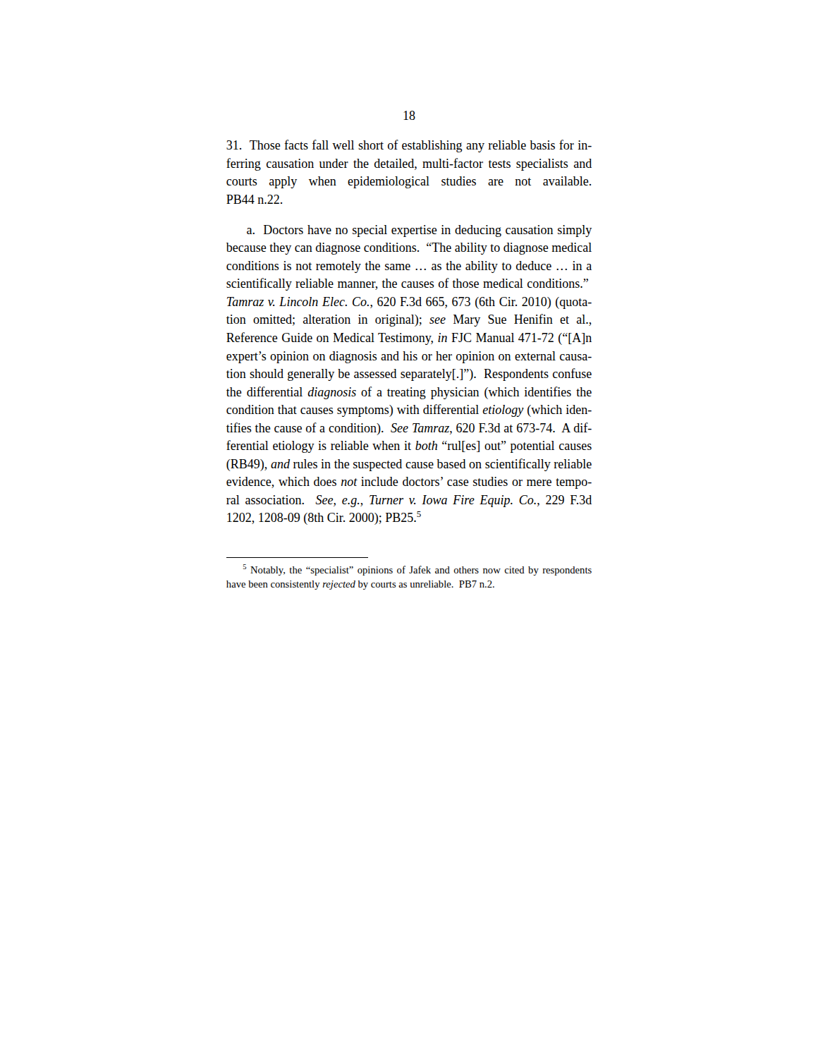18
31. Those facts fall well short of establishing any reliable basis for inferring causation under the detailed, multi-factor tests specialists and courts apply when epidemiological studies are not available. PB44 n.22.
a. Doctors have no special expertise in deducing causation simply because they can diagnose conditions. “The ability to diagnose medical conditions is not remotely the same … as the ability to deduce … in a scientifically reliable manner, the causes of those medical conditions.” Tamraz v. Lincoln Elec. Co., 620 F.3d 665, 673 (6th Cir. 2010) (quotation omitted; alteration in original); see Mary Sue Henifin et al., Reference Guide on Medical Testimony, in FJC Manual 471-72 (“[A]n expert’s opinion on diagnosis and his or her opinion on external causation should generally be assessed separately[.]”). Respondents confuse the differential diagnosis of a treating physician (which identifies the condition that causes symptoms) with differential etiology (which identifies the cause of a condition). See Tamraz, 620 F.3d at 673-74. A differential etiology is reliable when it both “rul[es] out” potential causes (RB49), and rules in the suspected cause based on scientifically reliable evidence, which does not include doctors’ case studies or mere temporal association. See, e.g., Turner v. Iowa Fire Equip. Co., 229 F.3d 1202, 1208-09 (8th Cir. 2000); PB25.5
5 Notably, the “specialist” opinions of Jafek and others now cited by respondents have been consistently rejected by courts as unreliable. PB7 n.2.